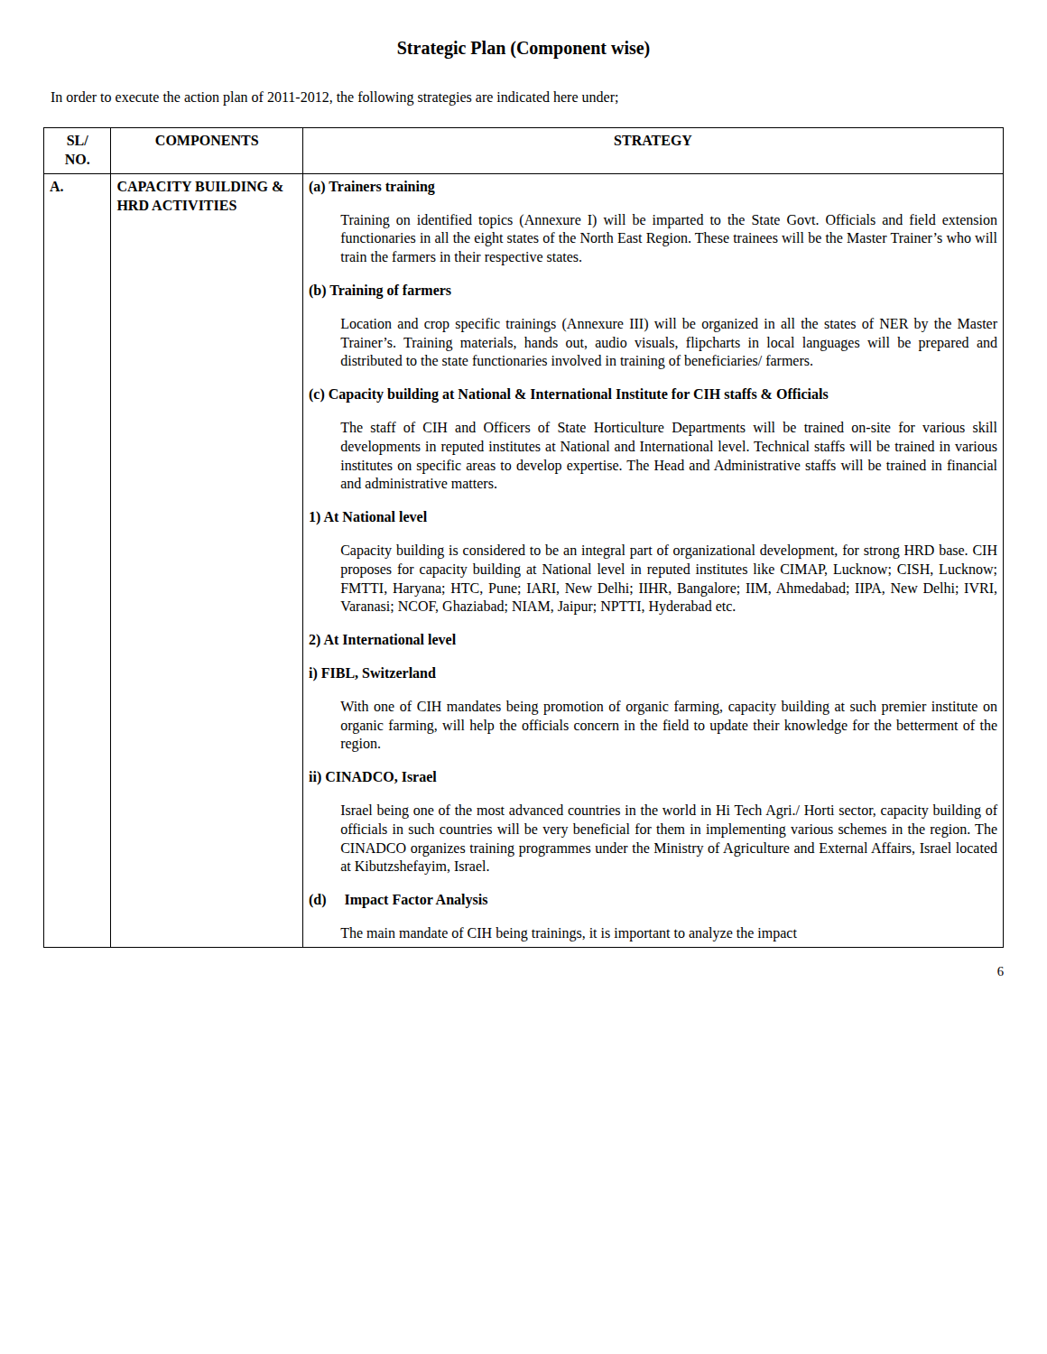Strategic Plan (Component wise)
In order to execute the action plan of 2011-2012, the following strategies are indicated here under;
| SL/ NO. | COMPONENTS | STRATEGY |
| --- | --- | --- |
| A. | CAPACITY BUILDING & HRD ACTIVITIES | (a) Trainers training Training on identified topics (Annexure I) will be imparted to the State Govt. Officials and field extension functionaries in all the eight states of the North East Region. These trainees will be the Master Trainer’s who will train the farmers in their respective states. (b) Training of farmers Location and crop specific trainings (Annexure III) will be organized in all the states of NER by the Master Trainer’s. Training materials, hands out, audio visuals, flipcharts in local languages will be prepared and distributed to the state functionaries involved in training of beneficiaries/ farmers. (c) Capacity building at National & International Institute for CIH staffs & Officials The staff of CIH and Officers of State Horticulture Departments will be trained on-site for various skill developments in reputed institutes at National and International level. Technical staffs will be trained in various institutes on specific areas to develop expertise. The Head and Administrative staffs will be trained in financial and administrative matters. 1) At National level Capacity building is considered to be an integral part of organizational development, for strong HRD base. CIH proposes for capacity building at National level in reputed institutes like CIMAP, Lucknow; CISH, Lucknow; FMTTI, Haryana; HTC, Pune; IARI, New Delhi; IIHR, Bangalore; IIM, Ahmedabad; IIPA, New Delhi; IVRI, Varanasi; NCOF, Ghaziabad; NIAM, Jaipur; NPTTI, Hyderabad etc. 2) At International level i) FIBL, Switzerland With one of CIH mandates being promotion of organic farming, capacity building at such premier institute on organic farming, will help the officials concern in the field to update their knowledge for the betterment of the region. ii) CINADCO, Israel Israel being one of the most advanced countries in the world in Hi Tech Agri./ Horti sector, capacity building of officials in such countries will be very beneficial for them in implementing various schemes in the region. The CINADCO organizes training programmes under the Ministry of Agriculture and External Affairs, Israel located at Kibutzshefayim, Israel. (d) Impact Factor Analysis The main mandate of CIH being trainings, it is important to analyze the impact |
6